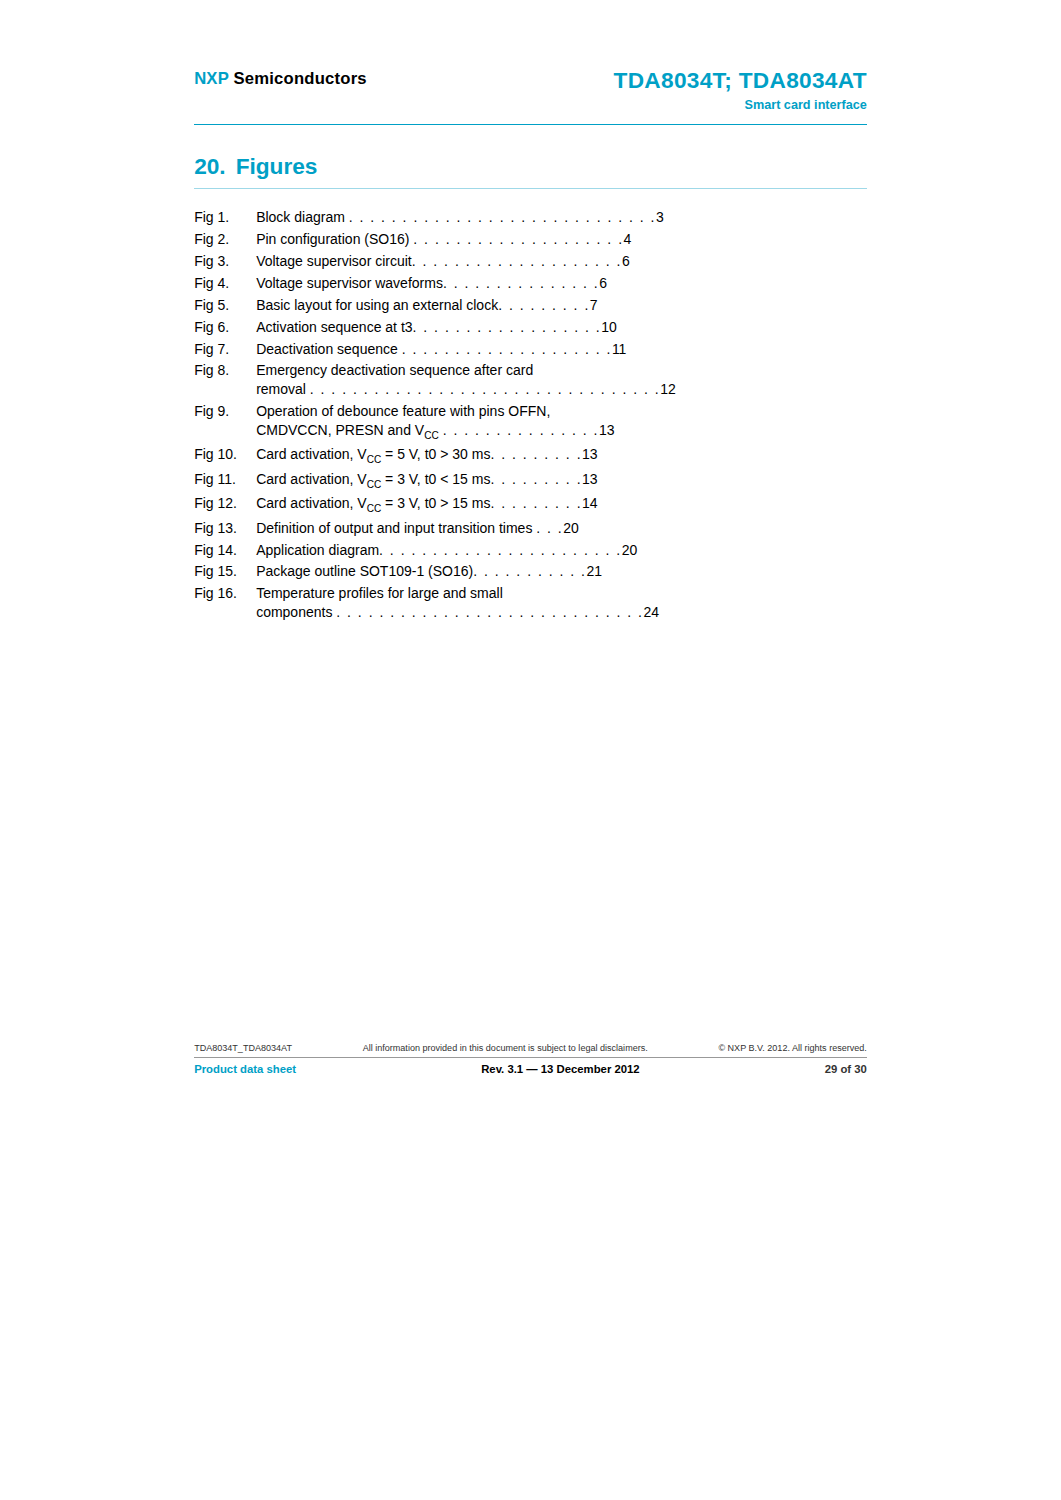NXP Semiconductors
TDA8034T; TDA8034AT
Smart card interface
20. Figures
| Fig 1. | Block diagram . . . . . . . . . . . . . . . . . . . . . . . . . . . . . 3 |
| Fig 2. | Pin configuration (SO16) . . . . . . . . . . . . . . . . . . . . 4 |
| Fig 3. | Voltage supervisor circuit . . . . . . . . . . . . . . . . . . . . 6 |
| Fig 4. | Voltage supervisor waveforms . . . . . . . . . . . . . . . 6 |
| Fig 5. | Basic layout for using an external clock . . . . . . . . . 7 |
| Fig 6. | Activation sequence at t3 . . . . . . . . . . . . . . . . . . 10 |
| Fig 7. | Deactivation sequence . . . . . . . . . . . . . . . . . . . . 11 |
| Fig 8. | Emergency deactivation sequence after card removal . . . . . . . . . . . . . . . . . . . . . . . . . . . . . . . . . 12 |
| Fig 9. | Operation of debounce feature with pins OFFN, CMDVCCN, PRESN and V CC . . . . . . . . . . . . . . . 13 |
| Fig 10. | Card activation, V CC = 5 V, t0 > 30 ms . . . . . . . . . 13 |
| Fig 11. | Card activation, V CC = 3 V, t0 < 15 ms . . . . . . . . . 13 |
| Fig 12. | Card activation, V CC = 3 V, t0 > 15 ms . . . . . . . . . 14 |
| Fig 13. | Definition of output and input transition times . . . 20 |
| Fig 14. | Application diagram . . . . . . . . . . . . . . . . . . . . . . . 20 |
| Fig 15. | Package outline SOT109-1 (SO16) . . . . . . . . . . . 21 |
| Fig 16. | Temperature profiles for large and small components . . . . . . . . . . . . . . . . . . . . . . . . . . . . . 24 |
TDA8034T_TDA8034AT
All information provided in this document is subject to legal disclaimers.
© NXP B.V. 2012. All rights reserved.
Product data sheet
Rev. 3.1 — 13 December 2012
29 of 30